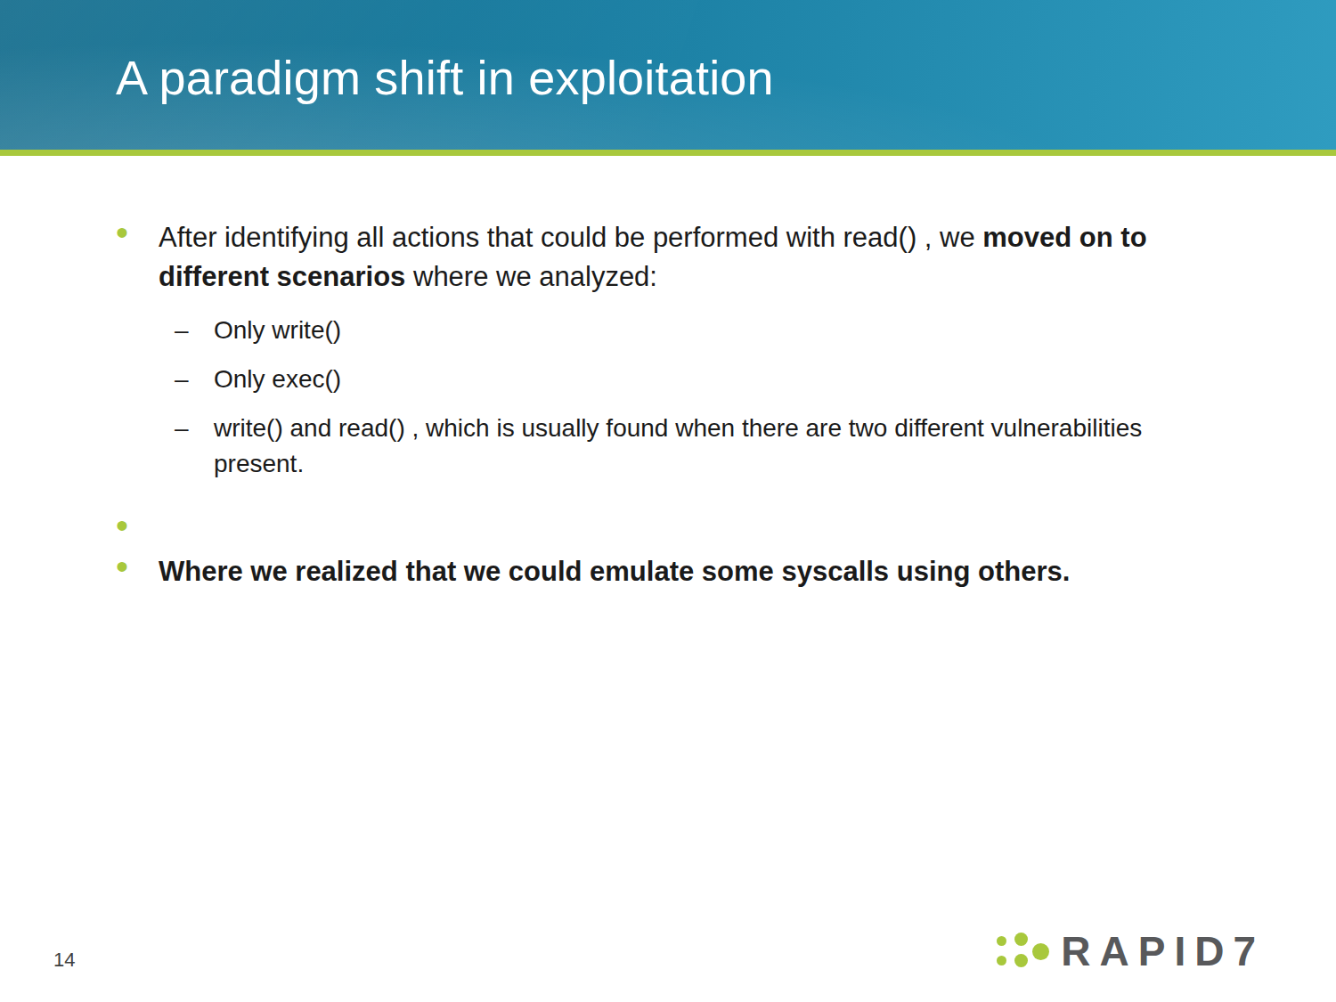A paradigm shift in exploitation
After identifying all actions that could be performed with read() , we moved on to different scenarios where we analyzed:
Only write()
Only exec()
write() and read() , which is usually found when there are two different vulnerabilities present.
Where we realized that we could emulate some syscalls using others.
14
RAPID7